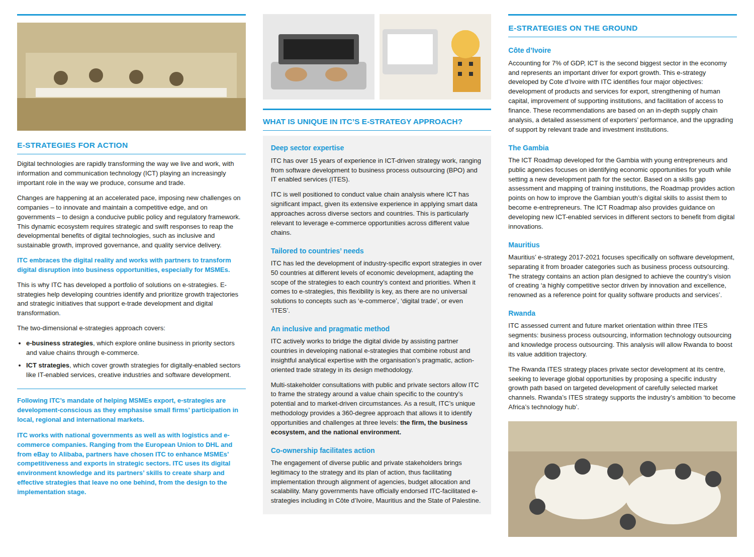E-Strategies for Action
Digital technologies are rapidly transforming the way we live and work, with information and communication technology (ICT) playing an increasingly important role in the way we produce, consume and trade.
Changes are happening at an accelerated pace, imposing new challenges on companies – to innovate and maintain a competitive edge, and on governments – to design a conducive public policy and regulatory framework. This dynamic ecosystem requires strategic and swift responses to reap the developmental benefits of digital technologies, such as inclusive and sustainable growth, improved governance, and quality service delivery.
ITC embraces the digital reality and works with partners to transform digital disruption into business opportunities, especially for MSMEs.
This is why ITC has developed a portfolio of solutions on e-strategies. E-strategies help developing countries identify and prioritize growth trajectories and strategic initiatives that support e-trade development and digital transformation.
The two-dimensional e-strategies approach covers:
e-business strategies, which explore online business in priority sectors and value chains through e-commerce.
ICT strategies, which cover growth strategies for digitally-enabled sectors like IT-enabled services, creative industries and software development.
Following ITC’s mandate of helping MSMEs export, e-strategies are development-conscious as they emphasise small firms’ participation in local, regional and international markets.
ITC works with national governments as well as with logistics and e-commerce companies. Ranging from the European Union to DHL and from eBay to Alibaba, partners have chosen ITC to enhance MSMEs’ competitiveness and exports in strategic sectors. ITC uses its digital environment knowledge and its partners’ skills to create sharp and effective strategies that leave no one behind, from the design to the implementation stage.
What is unique in ITC’s e-strategy approach?
Deep sector expertise
ITC has over 15 years of experience in ICT-driven strategy work, ranging from software development to business process outsourcing (BPO) and IT enabled services (ITES).
ITC is well positioned to conduct value chain analysis where ICT has significant impact, given its extensive experience in applying smart data approaches across diverse sectors and countries. This is particularly relevant to leverage e-commerce opportunities across different value chains.
Tailored to countries’ needs
ITC has led the development of industry-specific export strategies in over 50 countries at different levels of economic development, adapting the scope of the strategies to each country’s context and priorities. When it comes to e-strategies, this flexibility is key, as there are no universal solutions to concepts such as ‘e-commerce’, ‘digital trade’, or even ‘ITES’.
An inclusive and pragmatic method
ITC actively works to bridge the digital divide by assisting partner countries in developing national e-strategies that combine robust and insightful analytical expertise with the organisation’s pragmatic, action-oriented trade strategy in its design methodology.
Multi-stakeholder consultations with public and private sectors allow ITC to frame the strategy around a value chain specific to the country’s potential and to market-driven circumstances. As a result, ITC’s unique methodology provides a 360-degree approach that allows it to identify opportunities and challenges at three levels: the firm, the business ecosystem, and the national environment.
Co-ownership facilitates action
The engagement of diverse public and private stakeholders brings legitimacy to the strategy and its plan of action, thus facilitating implementation through alignment of agencies, budget allocation and scalability. Many governments have officially endorsed ITC-facilitated e-strategies including in Côte d’Ivoire, Mauritius and the State of Palestine.
E-Strategies on the Ground
Côte d’Ivoire
Accounting for 7% of GDP, ICT is the second biggest sector in the economy and represents an important driver for export growth. This e-strategy developed by Cote d’Ivoire with ITC identifies four major objectives: development of products and services for export, strengthening of human capital, improvement of supporting institutions, and facilitation of access to finance. These recommendations are based on an in-depth supply chain analysis, a detailed assessment of exporters’ performance, and the upgrading of support by relevant trade and investment institutions.
The Gambia
The ICT Roadmap developed for the Gambia with young entrepreneurs and public agencies focuses on identifying economic opportunities for youth while setting a new development path for the sector. Based on a skills gap assessment and mapping of training institutions, the Roadmap provides action points on how to improve the Gambian youth’s digital skills to assist them to become e-entrepreneurs. The ICT Roadmap also provides guidance on developing new ICT-enabled services in different sectors to benefit from digital innovations.
Mauritius
Mauritius’ e-strategy 2017-2021 focuses specifically on software development, separating it from broader categories such as business process outsourcing. The strategy contains an action plan designed to achieve the country’s vision of creating ‘a highly competitive sector driven by innovation and excellence, renowned as a reference point for quality software products and services’.
Rwanda
ITC assessed current and future market orientation within three ITES segments: business process outsourcing, information technology outsourcing and knowledge process outsourcing. This analysis will allow Rwanda to boost its value addition trajectory.
The Rwanda ITES strategy places private sector development at its centre, seeking to leverage global opportunities by proposing a specific industry growth path based on targeted development of carefully selected market channels. Rwanda’s ITES strategy supports the industry’s ambition ‘to become Africa’s technology hub’.